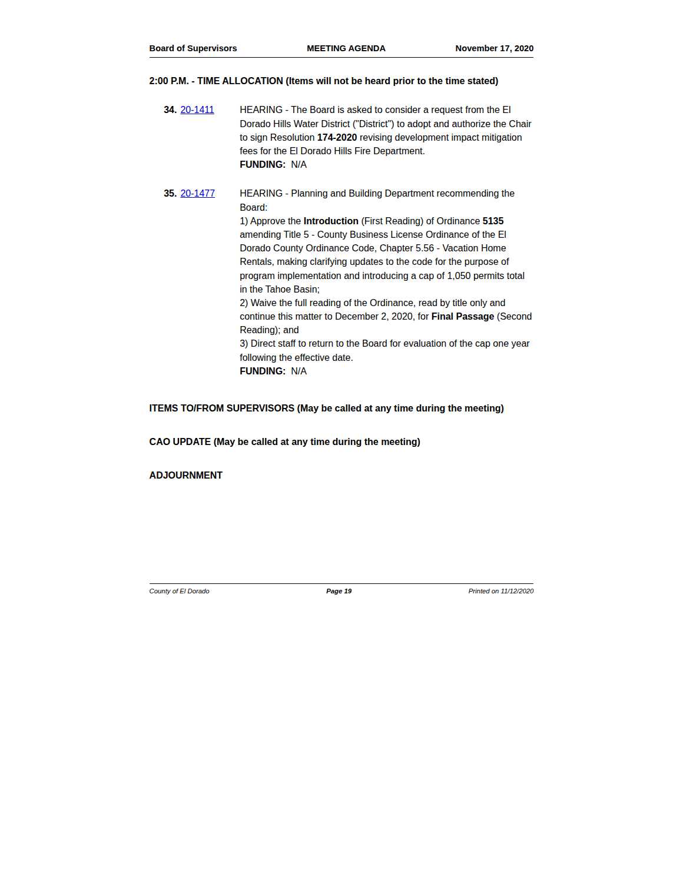Board of Supervisors
MEETING AGENDA
November 17, 2020
2:00 P.M. - TIME ALLOCATION (Items will not be heard prior to the time stated)
34.
20-1411
HEARING - The Board is asked to consider a request from the El Dorado Hills Water District ("District") to adopt and authorize the Chair to sign Resolution 174-2020 revising development impact mitigation fees for the El Dorado Hills Fire Department.
FUNDING: N/A
35.
20-1477
HEARING - Planning and Building Department recommending the Board:
1) Approve the Introduction (First Reading) of Ordinance 5135 amending Title 5 - County Business License Ordinance of the El Dorado County Ordinance Code, Chapter 5.56 - Vacation Home Rentals, making clarifying updates to the code for the purpose of program implementation and introducing a cap of 1,050 permits total in the Tahoe Basin;
2) Waive the full reading of the Ordinance, read by title only and continue this matter to December 2, 2020, for Final Passage (Second Reading); and
3) Direct staff to return to the Board for evaluation of the cap one year following the effective date.
FUNDING: N/A
ITEMS TO/FROM SUPERVISORS (May be called at any time during the meeting)
CAO UPDATE (May be called at any time during the meeting)
ADJOURNMENT
County of El Dorado
Page 19
Printed on 11/12/2020